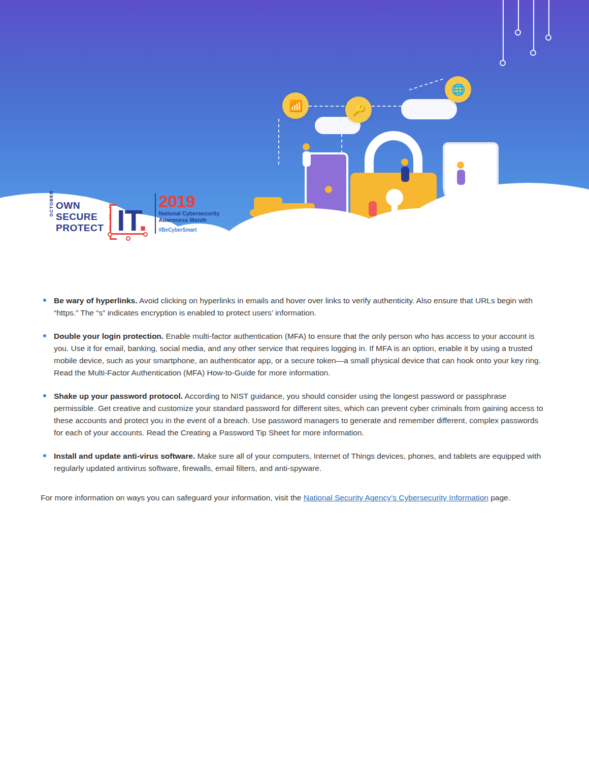📶
🔑
🌐
0000 0000 0000 0000
OWN SECURE PROTECT
IT.
OCTOBER
2019
National Cybersecurity
Awareness Month
#BeCyberSmart
Be wary of hyperlinks. Avoid clicking on hyperlinks in emails and hover over links to verify authenticity. Also ensure that URLs begin with “https.” The “s” indicates encryption is enabled to protect users’ information.
Double your login protection. Enable multi-factor authentication (MFA) to ensure that the only person who has access to your account is you. Use it for email, banking, social media, and any other service that requires logging in. If MFA is an option, enable it by using a trusted mobile device, such as your smartphone, an authenticator app, or a secure token—a small physical device that can hook onto your key ring. Read the Multi-Factor Authentication (MFA) How-to-Guide for more information.
Shake up your password protocol. According to NIST guidance, you should consider using the longest password or passphrase permissible. Get creative and customize your standard password for different sites, which can prevent cyber criminals from gaining access to these accounts and protect you in the event of a breach. Use password managers to generate and remember different, complex passwords for each of your accounts. Read the Creating a Password Tip Sheet for more information.
Install and update anti-virus software. Make sure all of your computers, Internet of Things devices, phones, and tablets are equipped with regularly updated antivirus software, firewalls, email filters, and anti-spyware.
For more information on ways you can safeguard your information, visit the National Security Agency’s Cybersecurity Information page.